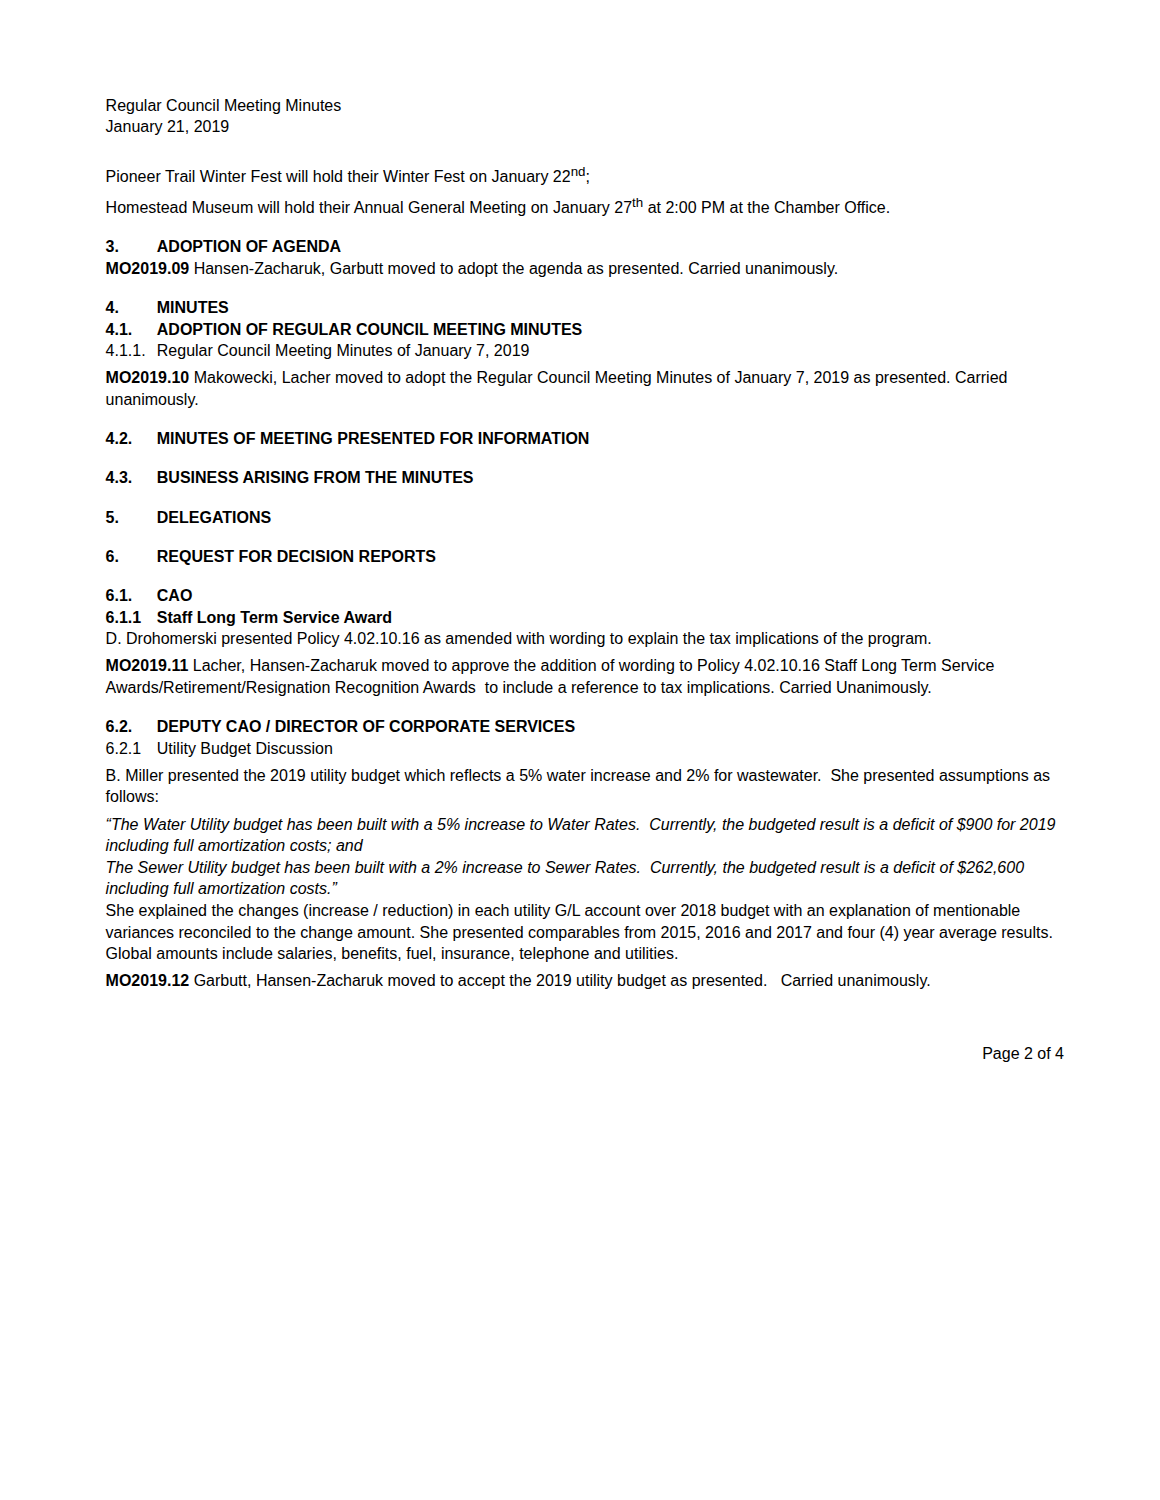Regular Council Meeting Minutes
January 21, 2019
Pioneer Trail Winter Fest will hold their Winter Fest on January 22nd;
Homestead Museum will hold their Annual General Meeting on January 27th at 2:00 PM at the Chamber Office.
3. ADOPTION OF AGENDA
MO2019.09 Hansen-Zacharuk, Garbutt moved to adopt the agenda as presented. Carried unanimously.
4. MINUTES
4.1. ADOPTION OF REGULAR COUNCIL MEETING MINUTES
4.1.1. Regular Council Meeting Minutes of January 7, 2019
MO2019.10 Makowecki, Lacher moved to adopt the Regular Council Meeting Minutes of January 7, 2019 as presented. Carried unanimously.
4.2. MINUTES OF MEETING PRESENTED FOR INFORMATION
4.3. BUSINESS ARISING FROM THE MINUTES
5. DELEGATIONS
6. REQUEST FOR DECISION REPORTS
6.1. CAO
6.1.1 Staff Long Term Service Award
D. Drohomerski presented Policy 4.02.10.16 as amended with wording to explain the tax implications of the program.
MO2019.11 Lacher, Hansen-Zacharuk moved to approve the addition of wording to Policy 4.02.10.16 Staff Long Term Service Awards/Retirement/Resignation Recognition Awards to include a reference to tax implications. Carried Unanimously.
6.2. DEPUTY CAO / DIRECTOR OF CORPORATE SERVICES
6.2.1 Utility Budget Discussion
B. Miller presented the 2019 utility budget which reflects a 5% water increase and 2% for wastewater. She presented assumptions as follows:
“The Water Utility budget has been built with a 5% increase to Water Rates. Currently, the budgeted result is a deficit of $900 for 2019 including full amortization costs; and
The Sewer Utility budget has been built with a 2% increase to Sewer Rates. Currently, the budgeted result is a deficit of $262,600 including full amortization costs.”
She explained the changes (increase / reduction) in each utility G/L account over 2018 budget with an explanation of mentionable variances reconciled to the change amount. She presented comparables from 2015, 2016 and 2017 and four (4) year average results. Global amounts include salaries, benefits, fuel, insurance, telephone and utilities.
MO2019.12 Garbutt, Hansen-Zacharuk moved to accept the 2019 utility budget as presented. Carried unanimously.
Page 2 of 4